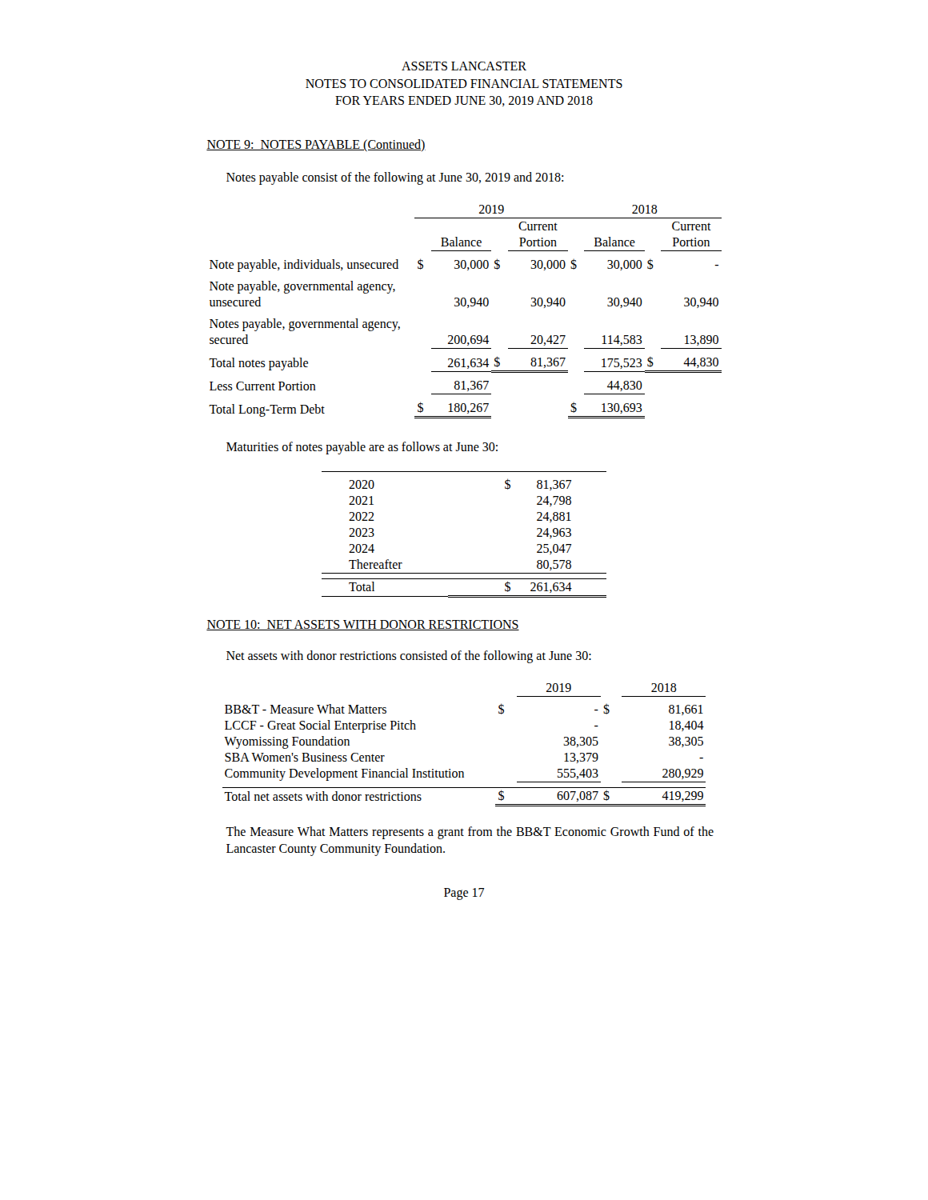ASSETS LANCASTER
NOTES TO CONSOLIDATED FINANCIAL STATEMENTS
FOR YEARS ENDED JUNE 30, 2019 AND 2018
NOTE 9: NOTES PAYABLE (Continued)
Notes payable consist of the following at June 30, 2019 and 2018:
| | 2019 | 2018 |
| | | | | Current | | | | Current |
| | | Balance | | Portion | | Balance | | Portion |
| Note payable, individuals, unsecured | $ | 30,000 | $ | 30,000 | $ | 30,000 | $ | - |
| Note payable, governmental agency, | |
| unsecured | | 30,940 | | 30,940 | | 30,940 | | 30,940 |
| Notes payable, governmental agency, | |
| secured | | 200,694 | | 20,427 | | 114,583 | | 13,890 |
| Total notes payable | | 261,634 | $ | 81,367 | | 175,523 | $ | 44,830 |
| Less Current Portion | | 81,367 | | | | 44,830 | | |
| Total Long-Term Debt | $ | 180,267 | | | $ | 130,693 | | |
Maturities of notes payable are as follows at June 30:
| 2020 | $ 81,367 |
| 2021 | 24,798 |
| 2022 | 24,881 |
| 2023 | 24,963 |
| 2024 | 25,047 |
| Thereafter | 80,578 |
| Total | $ 261,634 |
NOTE 10: NET ASSETS WITH DONOR RESTRICTIONS
Net assets with donor restrictions consisted of the following at June 30:
| | | 2019 | | 2018 |
| BB&T - Measure What Matters | $ | - | $ | 81,661 |
| LCCF - Great Social Enterprise Pitch | | - | | 18,404 |
| Wyomissing Foundation | | 38,305 | | 38,305 |
| SBA Women's Business Center | | 13,379 | | - |
| Community Development Financial Institution | | 555,403 | | 280,929 |
| Total net assets with donor restrictions | $ | 607,087 | $ | 419,299 |
The Measure What Matters represents a grant from the BB&T Economic Growth Fund of the Lancaster County Community Foundation.
Page 17